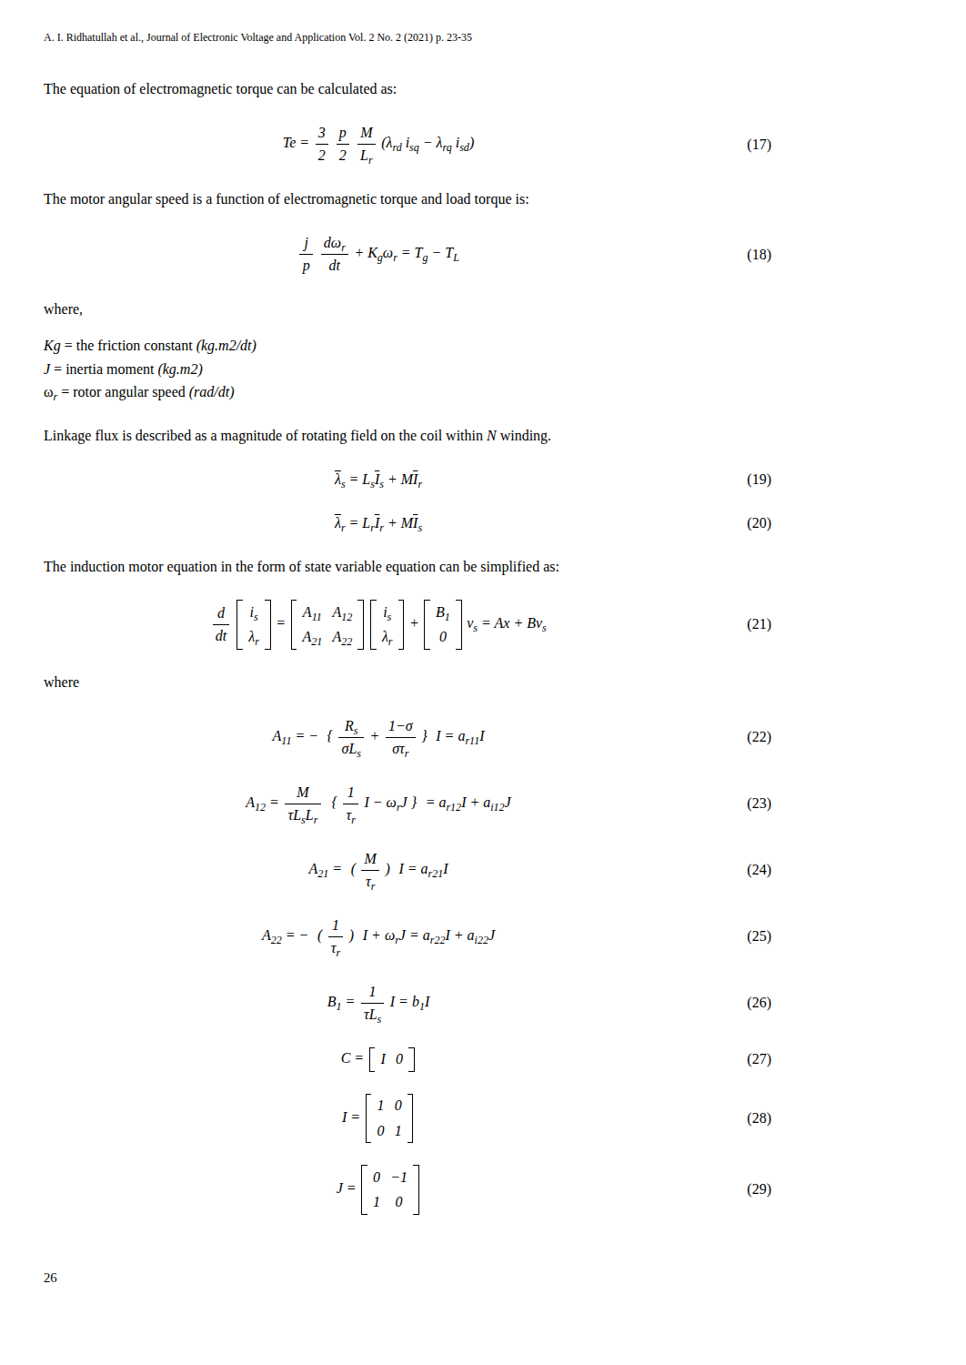A. I. Ridhatullah et al., Journal of Electronic Voltage and Application Vol. 2 No. 2 (2021) p. 23-35
The equation of electromagnetic torque can be calculated as:
Te = 32 p 2 MLr (λrd isq − λrq isd)
(17)
The motor angular speed is a function of electromagnetic torque and load torque is:
jp dωr dt + Kgωr = Tg − TL
(18)
where,
Kg = the friction constant (kg.m2/dt)
J = inertia moment (kg.m2)
ωr = rotor angular speed (rad/dt)
Linkage flux is described as a magnitude of rotating field on the coil within N winding.
λs = LsIs + MIr
(19)
λr = LrIr + MIs
(20)
The induction motor equation in the form of state variable equation can be simplified as:
ddt
| i s |
| λ r |
=
| A 11 | A 12 |
| A 21 | A 22 |
| i s |
| λ r |
+
| B 1 |
| 0 |
vs = Ax + Bvs
(21)
where
A11 = − { Rs σLs + 1−σ στr } I = ar11I
(22)
A12 = MτLsLr { 1 τr I − ωrJ } = ar12I + ai12J
(23)
A21 = ( Mτr ) I = ar21I
(24)
A22 = − ( 1 τr ) I + ωrJ = ar22I + ai22J
(25)
B1 = 1 τLs I = b1I
(26)
C =
| I | 0 |
(27)
I =
| 1 | 0 |
| 0 | 1 |
(28)
J =
| 0 | −1 |
| 1 | 0 |
(29)
26